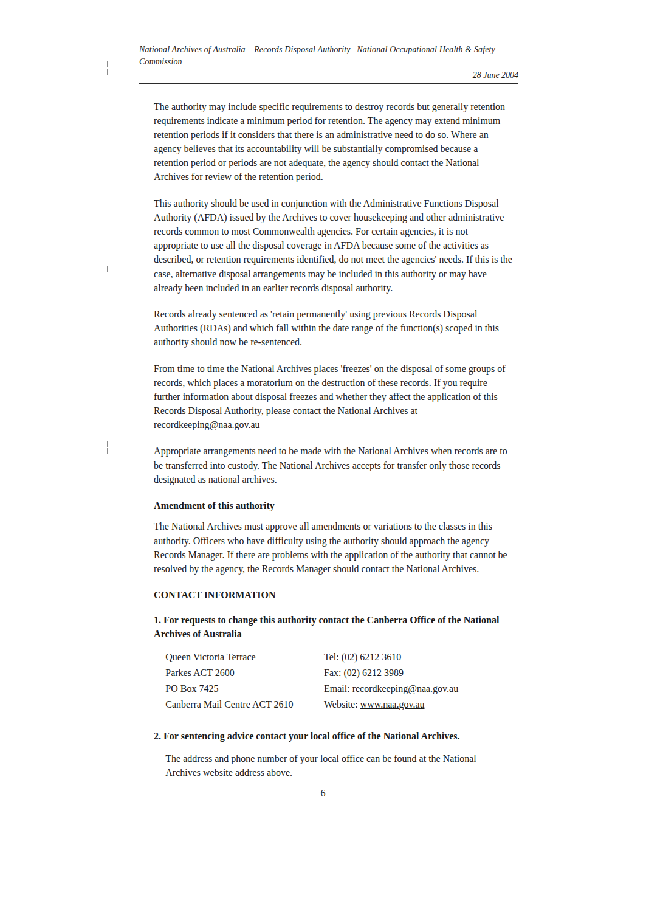National Archives of Australia – Records Disposal Authority –National Occupational Health & Safety Commission
28 June 2004
The authority may include specific requirements to destroy records but generally retention requirements indicate a minimum period for retention. The agency may extend minimum retention periods if it considers that there is an administrative need to do so. Where an agency believes that its accountability will be substantially compromised because a retention period or periods are not adequate, the agency should contact the National Archives for review of the retention period.
This authority should be used in conjunction with the Administrative Functions Disposal Authority (AFDA) issued by the Archives to cover housekeeping and other administrative records common to most Commonwealth agencies. For certain agencies, it is not appropriate to use all the disposal coverage in AFDA because some of the activities as described, or retention requirements identified, do not meet the agencies' needs. If this is the case, alternative disposal arrangements may be included in this authority or may have already been included in an earlier records disposal authority.
Records already sentenced as 'retain permanently' using previous Records Disposal Authorities (RDAs) and which fall within the date range of the function(s) scoped in this authority should now be re-sentenced.
From time to time the National Archives places 'freezes' on the disposal of some groups of records, which places a moratorium on the destruction of these records. If you require further information about disposal freezes and whether they affect the application of this Records Disposal Authority, please contact the National Archives at recordkeeping@naa.gov.au
Appropriate arrangements need to be made with the National Archives when records are to be transferred into custody. The National Archives accepts for transfer only those records designated as national archives.
Amendment of this authority
The National Archives must approve all amendments or variations to the classes in this authority. Officers who have difficulty using the authority should approach the agency Records Manager. If there are problems with the application of the authority that cannot be resolved by the agency, the Records Manager should contact the National Archives.
CONTACT INFORMATION
1. For requests to change this authority contact the Canberra Office of the National Archives of Australia
| Queen Victoria Terrace | Tel: (02) 6212 3610 |
| Parkes ACT 2600 | Fax: (02) 6212 3989 |
| PO Box 7425 | Email: recordkeeping@naa.gov.au |
| Canberra Mail Centre ACT 2610 | Website: www.naa.gov.au |
2. For sentencing advice contact your local office of the National Archives.
The address and phone number of your local office can be found at the National Archives website address above.
6